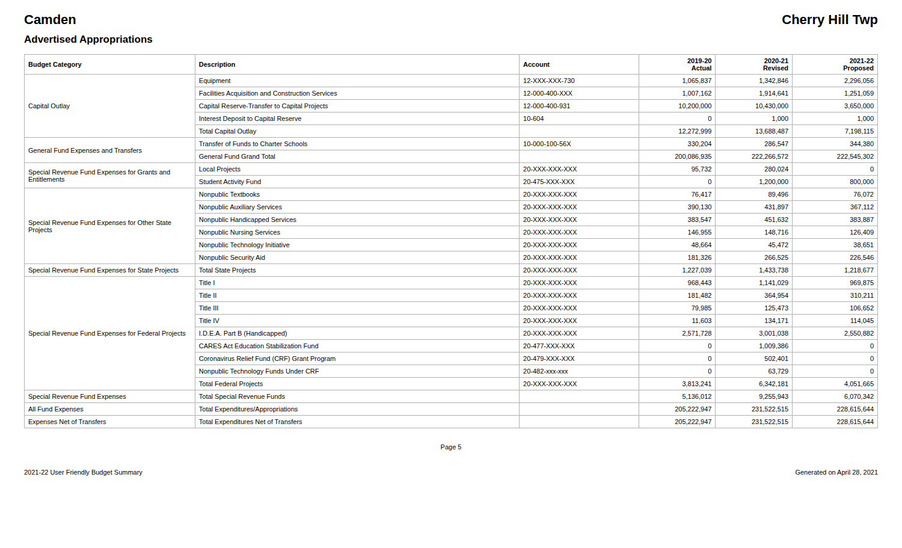Camden Cherry Hill Twp
Advertised Appropriations
| Budget Category | Description | Account | 2019-20 Actual | 2020-21 Revised | 2021-22 Proposed |
| --- | --- | --- | --- | --- | --- |
| Capital Outlay | Equipment | 12-XXX-XXX-730 | 1,065,837 | 1,342,846 | 2,296,056 |
| Facilities Acquisition and Construction Services | 12-000-400-XXX | 1,007,162 | 1,914,641 | 1,251,059 |
| Capital Reserve-Transfer to Capital Projects | 12-000-400-931 | 10,200,000 | 10,430,000 | 3,650,000 |
| Interest Deposit to Capital Reserve | 10-604 | 0 | 1,000 | 1,000 |
| Total Capital Outlay | | 12,272,999 | 13,688,487 | 7,198,115 |
| General Fund Expenses and Transfers | Transfer of Funds to Charter Schools | 10-000-100-56X | 330,204 | 286,547 | 344,380 |
| General Fund Grand Total | | 200,086,935 | 222,266,572 | 222,545,302 |
| Special Revenue Fund Expenses for Grants and Entitlements | Local Projects | 20-XXX-XXX-XXX | 95,732 | 280,024 | 0 |
| Student Activity Fund | 20-475-XXX-XXX | 0 | 1,200,000 | 800,000 |
| Special Revenue Fund Expenses for Other State Projects | Nonpublic Textbooks | 20-XXX-XXX-XXX | 76,417 | 89,496 | 76,072 |
| Nonpublic Auxiliary Services | 20-XXX-XXX-XXX | 390,130 | 431,897 | 367,112 |
| Nonpublic Handicapped Services | 20-XXX-XXX-XXX | 383,547 | 451,632 | 383,887 |
| Nonpublic Nursing Services | 20-XXX-XXX-XXX | 146,955 | 148,716 | 126,409 |
| Nonpublic Technology Initiative | 20-XXX-XXX-XXX | 48,664 | 45,472 | 38,651 |
| Nonpublic Security Aid | 20-XXX-XXX-XXX | 181,326 | 266,525 | 226,546 |
| Special Revenue Fund Expenses for State Projects | Total State Projects | 20-XXX-XXX-XXX | 1,227,039 | 1,433,738 | 1,218,677 |
| Special Revenue Fund Expenses for Federal Projects | Title I | 20-XXX-XXX-XXX | 968,443 | 1,141,029 | 969,875 |
| Title II | 20-XXX-XXX-XXX | 181,482 | 364,954 | 310,211 |
| Title III | 20-XXX-XXX-XXX | 79,985 | 125,473 | 106,652 |
| Title IV | 20-XXX-XXX-XXX | 11,603 | 134,171 | 114,045 |
| I.D.E.A. Part B (Handicapped) | 20-XXX-XXX-XXX | 2,571,728 | 3,001,038 | 2,550,882 |
| CARES Act Education Stabilization Fund | 20-477-XXX-XXX | 0 | 1,009,386 | 0 |
| Coronavirus Relief Fund (CRF) Grant Program | 20-479-XXX-XXX | 0 | 502,401 | 0 |
| Nonpublic Technology Funds Under CRF | 20-482-xxx-xxx | 0 | 63,729 | 0 |
| Total Federal Projects | 20-XXX-XXX-XXX | 3,813,241 | 6,342,181 | 4,051,665 |
| Special Revenue Fund Expenses | Total Special Revenue Funds | | 5,136,012 | 9,255,943 | 6,070,342 |
| All Fund Expenses | Total Expenditures/Appropriations | | 205,222,947 | 231,522,515 | 228,615,644 |
| Expenses Net of Transfers | Total Expenditures Net of Transfers | | 205,222,947 | 231,522,515 | 228,615,644 |
Page 5
2021-22 User Friendly Budget Summary Generated on April 28, 2021